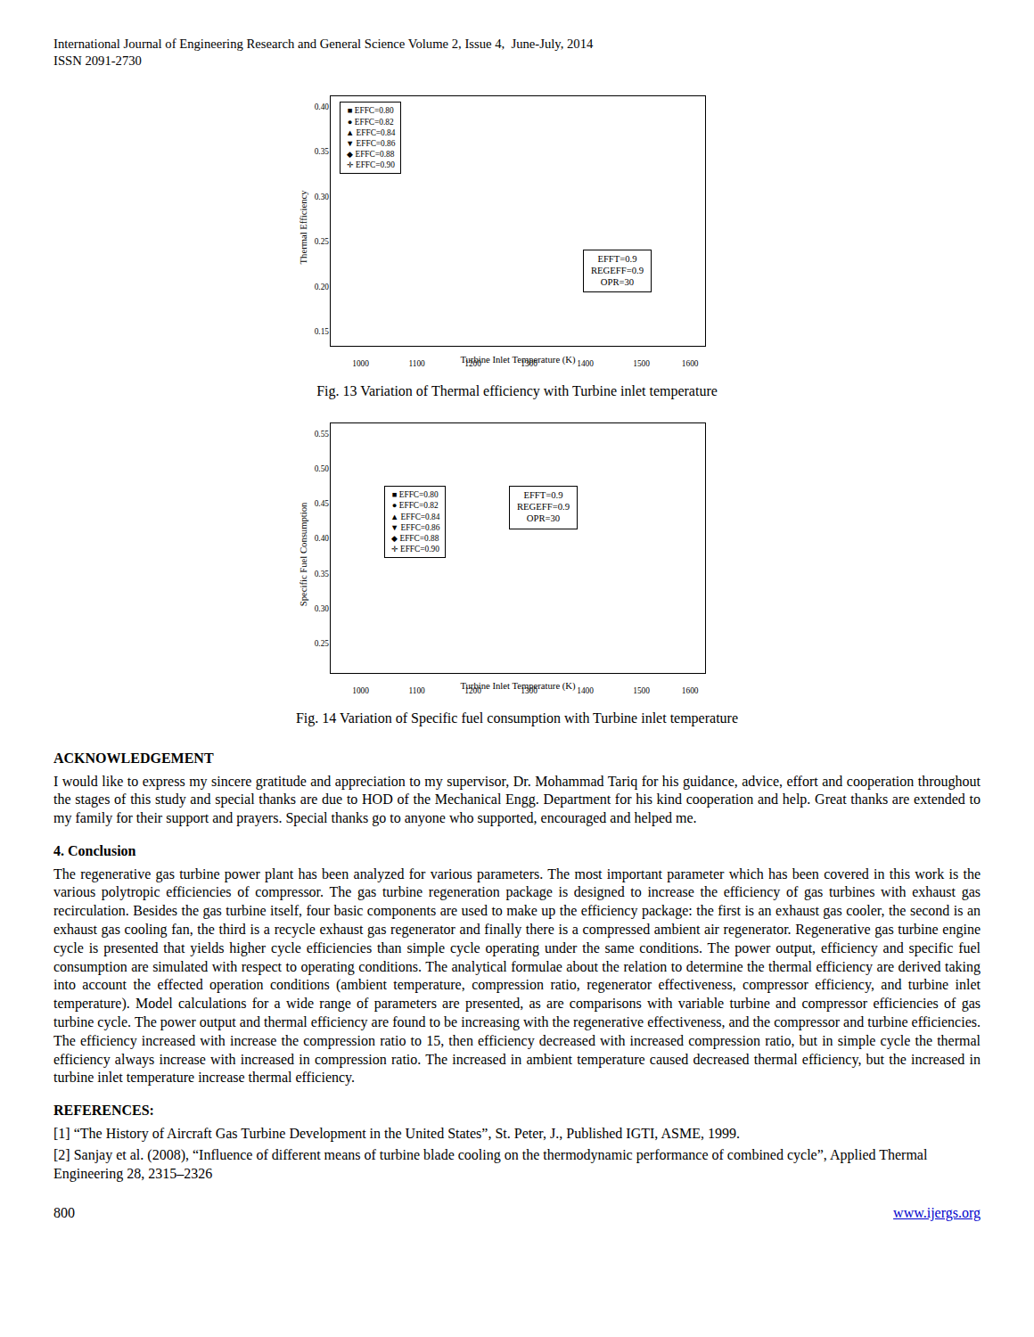International Journal of Engineering Research and General Science Volume 2, Issue 4, June-July, 2014
ISSN 2091-2730
■ EFFC=0.80
● EFFC=0.82
▲ EFFC=0.84
▼ EFFC=0.86
◆ EFFC=0.88
✛ EFFC=0.90
EFFT=0.9
REGEFF=0.9
OPR=30
Thermal Efficiency
0.40 0.35 0.30 0.25 0.20 0.15
1000 1100 1200 1300 1400 1500 1600
Turbine Inlet Temperature (K)
Fig. 13 Variation of Thermal efficiency with Turbine inlet temperature
■ EFFC=0.80
● EFFC=0.82
▲ EFFC=0.84
▼ EFFC=0.86
◆ EFFC=0.88
✛ EFFC=0.90
EFFT=0.9
REGEFF=0.9
OPR=30
Specific Fuel Consumption
0.55 0.50 0.45 0.40 0.35 0.30 0.25
1000 1100 1200 1300 1400 1500 1600
Turbine Inlet Temperature (K)
Fig. 14 Variation of Specific fuel consumption with Turbine inlet temperature
ACKNOWLEDGEMENT
I would like to express my sincere gratitude and appreciation to my supervisor, Dr. Mohammad Tariq for his guidance, advice, effort and cooperation throughout the stages of this study and special thanks are due to HOD of the Mechanical Engg. Department for his kind cooperation and help. Great thanks are extended to my family for their support and prayers. Special thanks go to anyone who supported, encouraged and helped me.
4. Conclusion
The regenerative gas turbine power plant has been analyzed for various parameters. The most important parameter which has been covered in this work is the various polytropic efficiencies of compressor. The gas turbine regeneration package is designed to increase the efficiency of gas turbines with exhaust gas recirculation. Besides the gas turbine itself, four basic components are used to make up the efficiency package: the first is an exhaust gas cooler, the second is an exhaust gas cooling fan, the third is a recycle exhaust gas regenerator and finally there is a compressed ambient air regenerator. Regenerative gas turbine engine cycle is presented that yields higher cycle efficiencies than simple cycle operating under the same conditions. The power output, efficiency and specific fuel consumption are simulated with respect to operating conditions. The analytical formulae about the relation to determine the thermal efficiency are derived taking into account the effected operation conditions (ambient temperature, compression ratio, regenerator effectiveness, compressor efficiency, and turbine inlet temperature). Model calculations for a wide range of parameters are presented, as are comparisons with variable turbine and compressor efficiencies of gas turbine cycle. The power output and thermal efficiency are found to be increasing with the regenerative effectiveness, and the compressor and turbine efficiencies. The efficiency increased with increase the compression ratio to 15, then efficiency decreased with increased compression ratio, but in simple cycle the thermal efficiency always increase with increased in compression ratio. The increased in ambient temperature caused decreased thermal efficiency, but the increased in turbine inlet temperature increase thermal efficiency.
REFERENCES:
[1] “The History of Aircraft Gas Turbine Development in the United States”, St. Peter, J., Published IGTI, ASME, 1999.
[2] Sanjay et al. (2008), “Influence of different means of turbine blade cooling on the thermodynamic performance of combined cycle”, Applied Thermal Engineering 28, 2315–2326
800 www.ijergs.org